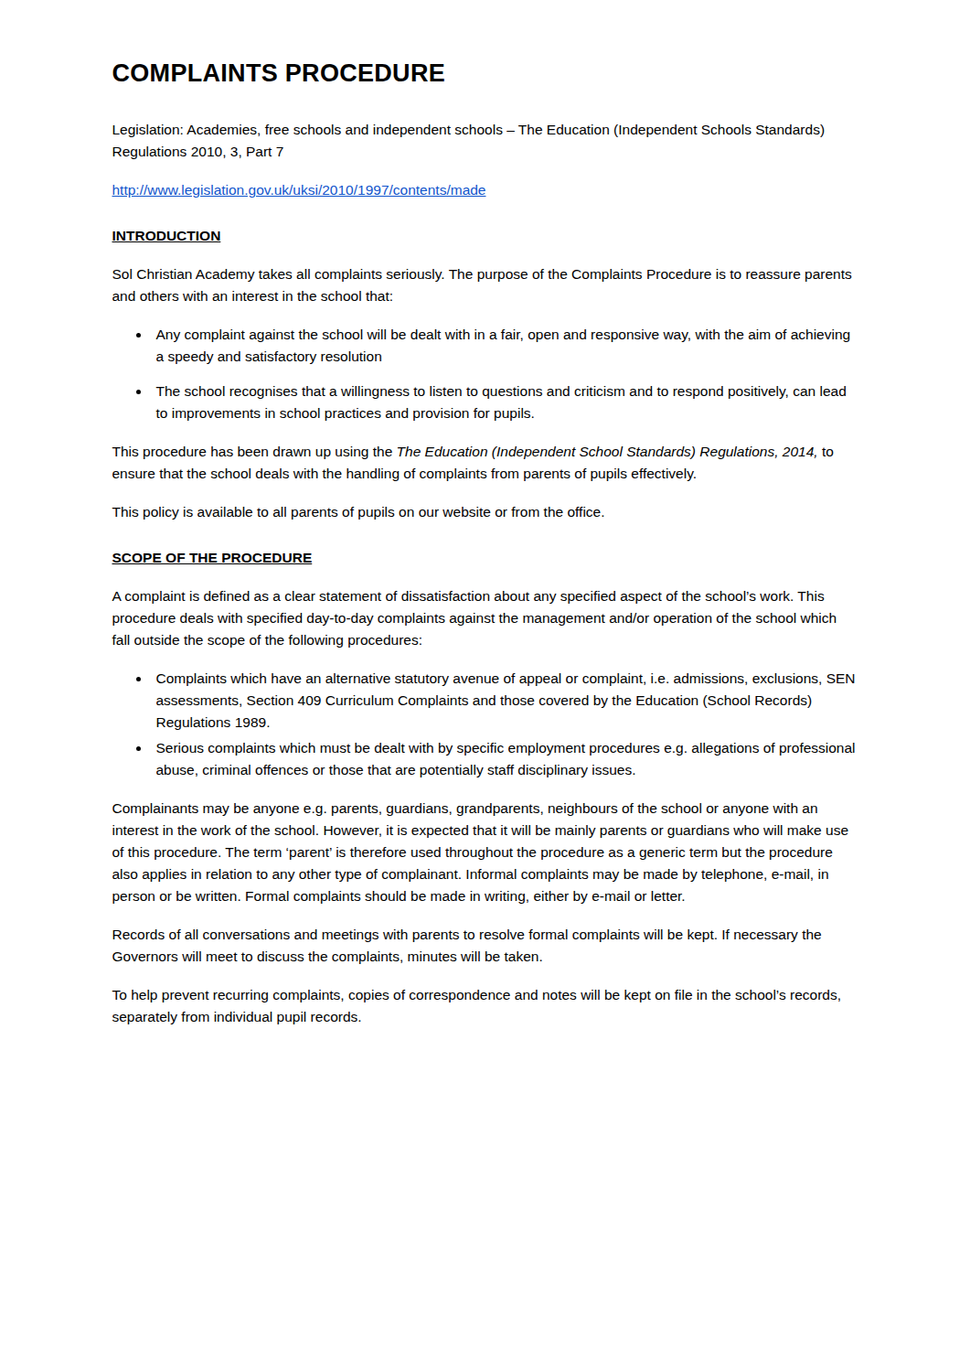COMPLAINTS PROCEDURE
Legislation: Academies, free schools and independent schools – The Education (Independent Schools Standards) Regulations 2010, 3, Part 7
http://www.legislation.gov.uk/uksi/2010/1997/contents/made
INTRODUCTION
Sol Christian Academy takes all complaints seriously. The purpose of the Complaints Procedure is to reassure parents and others with an interest in the school that:
Any complaint against the school will be dealt with in a fair, open and responsive way, with the aim of achieving a speedy and satisfactory resolution
The school recognises that a willingness to listen to questions and criticism and to respond positively, can lead to improvements in school practices and provision for pupils.
This procedure has been drawn up using the The Education (Independent School Standards) Regulations, 2014, to ensure that the school deals with the handling of complaints from parents of pupils effectively.
This policy is available to all parents of pupils on our website or from the office.
SCOPE OF THE PROCEDURE
A complaint is defined as a clear statement of dissatisfaction about any specified aspect of the school’s work. This procedure deals with specified day-to-day complaints against the management and/or operation of the school which fall outside the scope of the following procedures:
Complaints which have an alternative statutory avenue of appeal or complaint, i.e. admissions, exclusions, SEN assessments, Section 409 Curriculum Complaints and those covered by the Education (School Records) Regulations 1989.
Serious complaints which must be dealt with by specific employment procedures e.g. allegations of professional abuse, criminal offences or those that are potentially staff disciplinary issues.
Complainants may be anyone e.g. parents, guardians, grandparents, neighbours of the school or anyone with an interest in the work of the school. However, it is expected that it will be mainly parents or guardians who will make use of this procedure. The term ‘parent’ is therefore used throughout the procedure as a generic term but the procedure also applies in relation to any other type of complainant. Informal complaints may be made by telephone, e-mail, in person or be written. Formal complaints should be made in writing, either by e-mail or letter.
Records of all conversations and meetings with parents to resolve formal complaints will be kept. If necessary the Governors will meet to discuss the complaints, minutes will be taken.
To help prevent recurring complaints, copies of correspondence and notes will be kept on file in the school’s records, separately from individual pupil records.